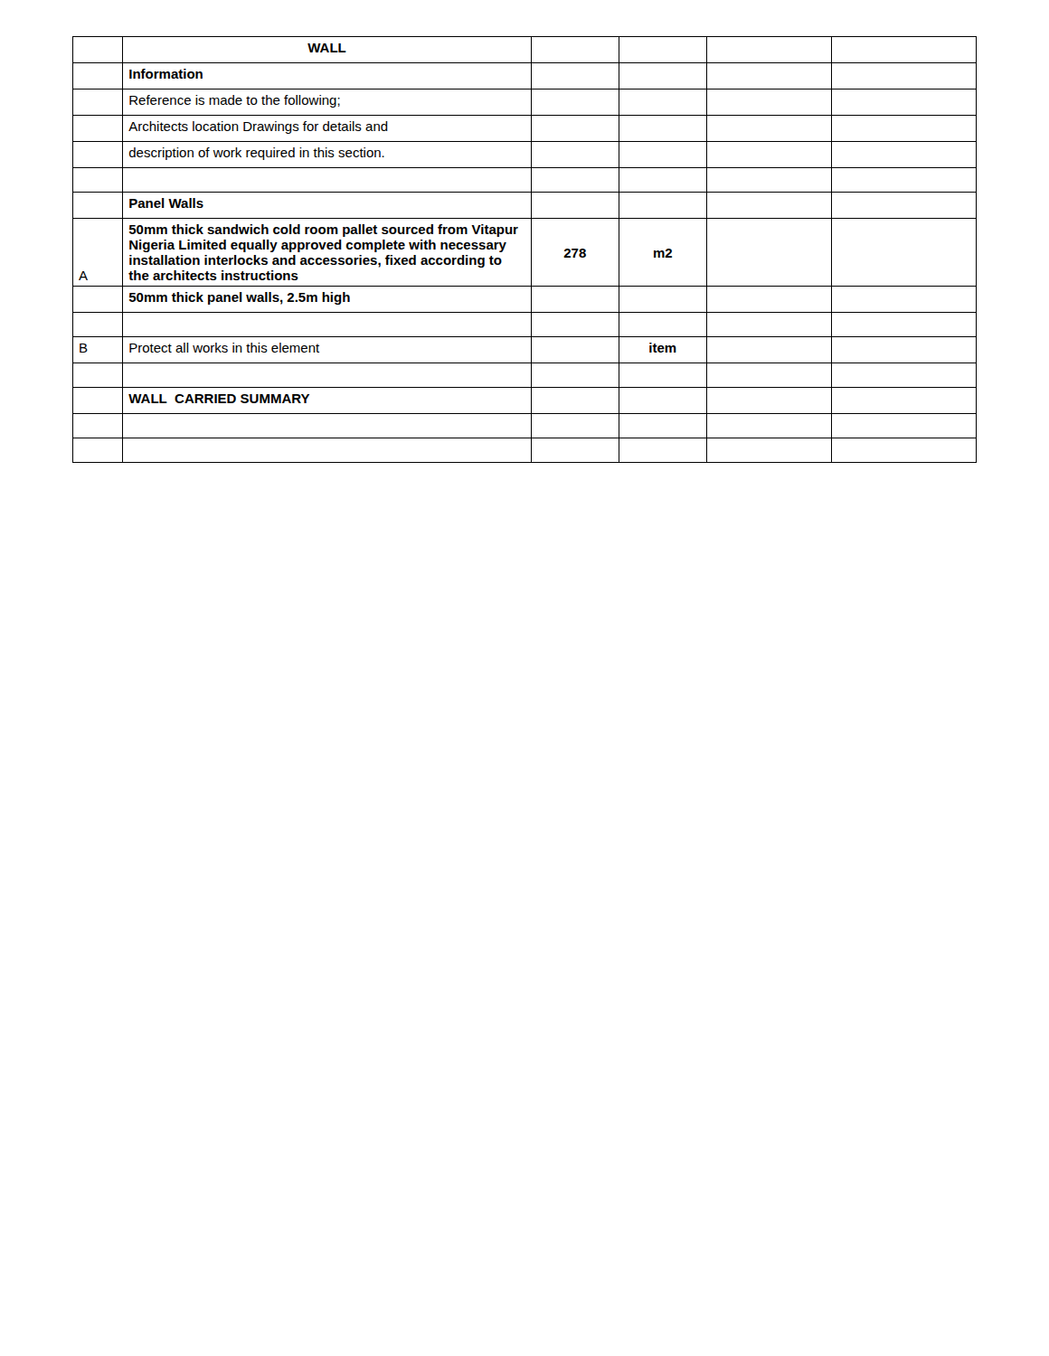| | WALL | | | | |
| | Information | | | | |
| | Reference is made to the following; | | | | |
| | Architects location Drawings for details and | | | | |
| | description of work required in this section. | | | | |
| | Panel Walls | | | | |
| A | 50mm thick sandwich cold room pallet sourced from Vitapur Nigeria Limited equally approved complete with necessary installation interlocks and accessories, fixed according to the architects instructions | 278 | m2 | | |
| | 50mm thick panel walls, 2.5m high | | | | |
| B | Protect all works in this element | | item | | |
| | WALL CARRIED SUMMARY | | | | |